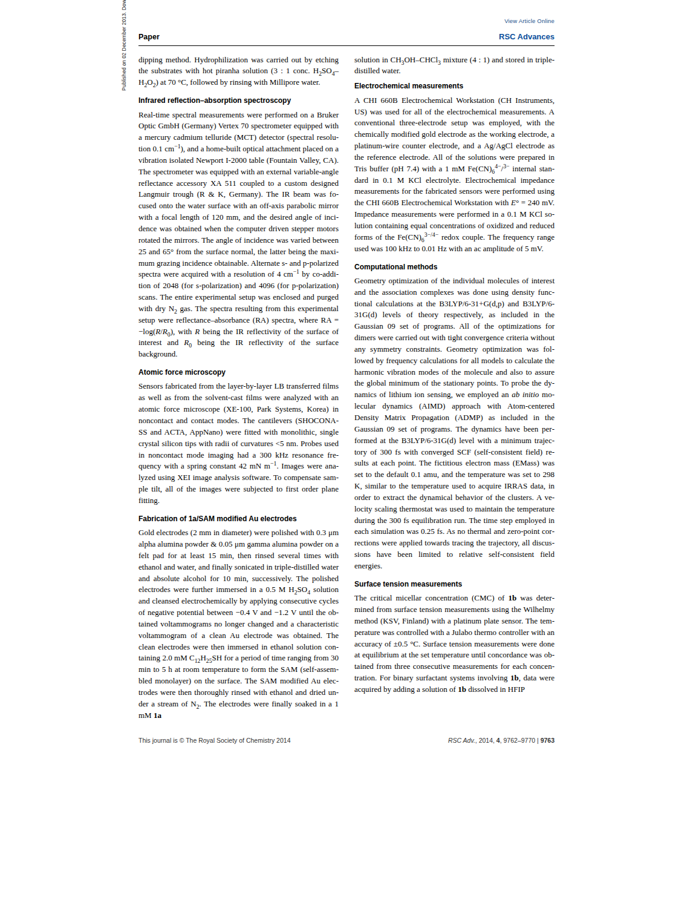View Article Online
Paper
RSC Advances
Published on 02 December 2013. Downloaded by Northeastern University on 24/10/2014 12:58:43.
dipping method. Hydrophilization was carried out by etching the substrates with hot piranha solution (3 : 1 conc. H2SO4–H2O2) at 70 °C, followed by rinsing with Millipore water.
Infrared reflection–absorption spectroscopy
Real-time spectral measurements were performed on a Bruker Optic GmbH (Germany) Vertex 70 spectrometer equipped with a mercury cadmium telluride (MCT) detector (spectral resolution 0.1 cm−1), and a home-built optical attachment placed on a vibration isolated Newport I-2000 table (Fountain Valley, CA). The spectrometer was equipped with an external variable-angle reflectance accessory XA 511 coupled to a custom designed Langmuir trough (R & K, Germany). The IR beam was focused onto the water surface with an off-axis parabolic mirror with a focal length of 120 mm, and the desired angle of incidence was obtained when the computer driven stepper motors rotated the mirrors. The angle of incidence was varied between 25 and 65° from the surface normal, the latter being the maximum grazing incidence obtainable. Alternate s- and p-polarized spectra were acquired with a resolution of 4 cm−1 by co-addition of 2048 (for s-polarization) and 4096 (for p-polarization) scans. The entire experimental setup was enclosed and purged with dry N2 gas. The spectra resulting from this experimental setup were reflectance–absorbance (RA) spectra, where RA = −log(R/R0), with R being the IR reflectivity of the surface of interest and R0 being the IR reflectivity of the surface background.
Atomic force microscopy
Sensors fabricated from the layer-by-layer LB transferred films as well as from the solvent-cast films were analyzed with an atomic force microscope (XE-100, Park Systems, Korea) in noncontact and contact modes. The cantilevers (SHOCONA-SS and ACTA, AppNano) were fitted with monolithic, single crystal silicon tips with radii of curvatures <5 nm. Probes used in noncontact mode imaging had a 300 kHz resonance frequency with a spring constant 42 mN m−1. Images were analyzed using XEI image analysis software. To compensate sample tilt, all of the images were subjected to first order plane fitting.
Fabrication of 1a/SAM modified Au electrodes
Gold electrodes (2 mm in diameter) were polished with 0.3 μm alpha alumina powder & 0.05 μm gamma alumina powder on a felt pad for at least 15 min, then rinsed several times with ethanol and water, and finally sonicated in triple-distilled water and absolute alcohol for 10 min, successively. The polished electrodes were further immersed in a 0.5 M H2SO4 solution and cleansed electrochemically by applying consecutive cycles of negative potential between −0.4 V and −1.2 V until the obtained voltammograms no longer changed and a characteristic voltammogram of a clean Au electrode was obtained. The clean electrodes were then immersed in ethanol solution containing 2.0 mM C12H25SH for a period of time ranging from 30 min to 5 h at room temperature to form the SAM (self-assembled monolayer) on the surface. The SAM modified Au electrodes were then thoroughly rinsed with ethanol and dried under a stream of N2. The electrodes were finally soaked in a 1 mM 1a
solution in CH3OH–CHCl3 mixture (4 : 1) and stored in triple-distilled water.
Electrochemical measurements
A CHI 660B Electrochemical Workstation (CH Instruments, US) was used for all of the electrochemical measurements. A conventional three-electrode setup was employed, with the chemically modified gold electrode as the working electrode, a platinum-wire counter electrode, and a Ag/AgCl electrode as the reference electrode. All of the solutions were prepared in Tris buffer (pH 7.4) with a 1 mM Fe(CN)64−/3− internal standard in 0.1 M KCl electrolyte. Electrochemical impedance measurements for the fabricated sensors were performed using the CHI 660B Electrochemical Workstation with E° = 240 mV. Impedance measurements were performed in a 0.1 M KCl solution containing equal concentrations of oxidized and reduced forms of the Fe(CN)63−/4− redox couple. The frequency range used was 100 kHz to 0.01 Hz with an ac amplitude of 5 mV.
Computational methods
Geometry optimization of the individual molecules of interest and the association complexes was done using density functional calculations at the B3LYP/6-31+G(d,p) and B3LYP/6-31G(d) levels of theory respectively, as included in the Gaussian 09 set of programs. All of the optimizations for dimers were carried out with tight convergence criteria without any symmetry constraints. Geometry optimization was followed by frequency calculations for all models to calculate the harmonic vibration modes of the molecule and also to assure the global minimum of the stationary points. To probe the dynamics of lithium ion sensing, we employed an ab initio molecular dynamics (AIMD) approach with Atom-centered Density Matrix Propagation (ADMP) as included in the Gaussian 09 set of programs. The dynamics have been performed at the B3LYP/6-31G(d) level with a minimum trajectory of 300 fs with converged SCF (self-consistent field) results at each point. The fictitious electron mass (EMass) was set to the default 0.1 amu, and the temperature was set to 298 K, similar to the temperature used to acquire IRRAS data, in order to extract the dynamical behavior of the clusters. A velocity scaling thermostat was used to maintain the temperature during the 300 fs equilibration run. The time step employed in each simulation was 0.25 fs. As no thermal and zero-point corrections were applied towards tracing the trajectory, all discussions have been limited to relative self-consistent field energies.
Surface tension measurements
The critical micellar concentration (CMC) of 1b was determined from surface tension measurements using the Wilhelmy method (KSV, Finland) with a platinum plate sensor. The temperature was controlled with a Julabo thermo controller with an accuracy of ±0.5 °C. Surface tension measurements were done at equilibrium at the set temperature until concordance was obtained from three consecutive measurements for each concentration. For binary surfactant systems involving 1b, data were acquired by adding a solution of 1b dissolved in HFIP
This journal is © The Royal Society of Chemistry 2014
RSC Adv., 2014, 4, 9762–9770 | 9763